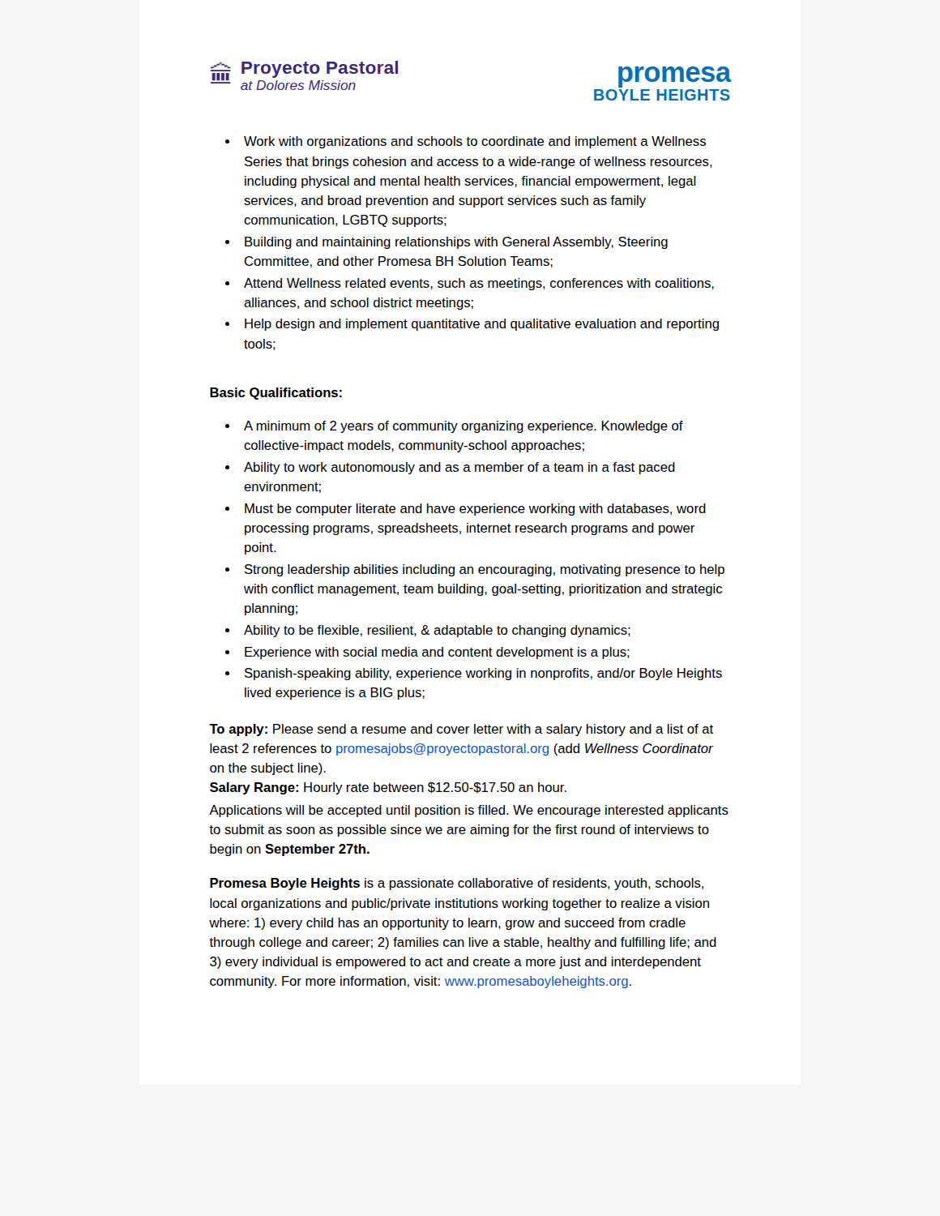🏛 Proyecto Pastoral at Dolores Mission
promesa BOYLE HEIGHTS
Work with organizations and schools to coordinate and implement a Wellness Series that brings cohesion and access to a wide-range of wellness resources, including physical and mental health services, financial empowerment, legal services, and broad prevention and support services such as family communication, LGBTQ supports;
Building and maintaining relationships with General Assembly, Steering Committee, and other Promesa BH Solution Teams;
Attend Wellness related events, such as meetings, conferences with coalitions, alliances, and school district meetings;
Help design and implement quantitative and qualitative evaluation and reporting tools;
Basic Qualifications:
A minimum of 2 years of community organizing experience. Knowledge of collective-impact models, community-school approaches;
Ability to work autonomously and as a member of a team in a fast paced environment;
Must be computer literate and have experience working with databases, word processing programs, spreadsheets, internet research programs and power point.
Strong leadership abilities including an encouraging, motivating presence to help with conflict management, team building, goal-setting, prioritization and strategic planning;
Ability to be flexible, resilient, & adaptable to changing dynamics;
Experience with social media and content development is a plus;
Spanish-speaking ability, experience working in nonprofits, and/or Boyle Heights lived experience is a BIG plus;
To apply: Please send a resume and cover letter with a salary history and a list of at least 2 references to promesajobs@proyectopastoral.org (add Wellness Coordinator on the subject line).
Salary Range: Hourly rate between $12.50-$17.50 an hour.
Applications will be accepted until position is filled. We encourage interested applicants to submit as soon as possible since we are aiming for the first round of interviews to begin on September 27th.
Promesa Boyle Heights is a passionate collaborative of residents, youth, schools, local organizations and public/private institutions working together to realize a vision where: 1) every child has an opportunity to learn, grow and succeed from cradle through college and career; 2) families can live a stable, healthy and fulfilling life; and 3) every individual is empowered to act and create a more just and interdependent community. For more information, visit: www.promesaboyleheights.org.